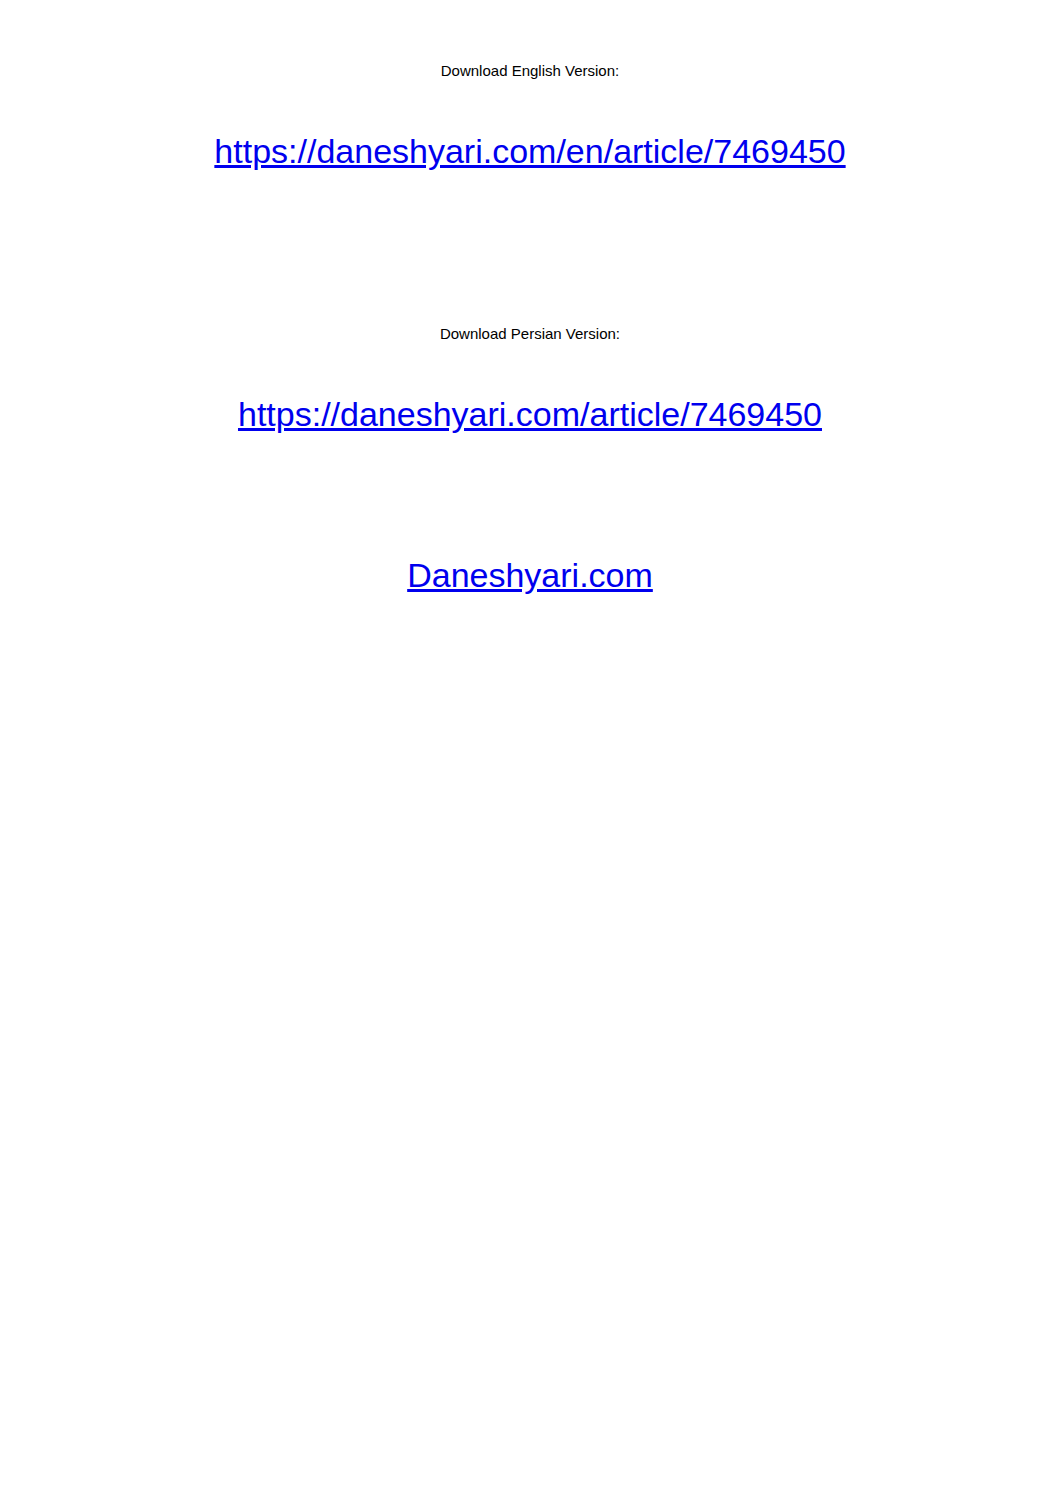Download English Version:
https://daneshyari.com/en/article/7469450
Download Persian Version:
https://daneshyari.com/article/7469450
Daneshyari.com